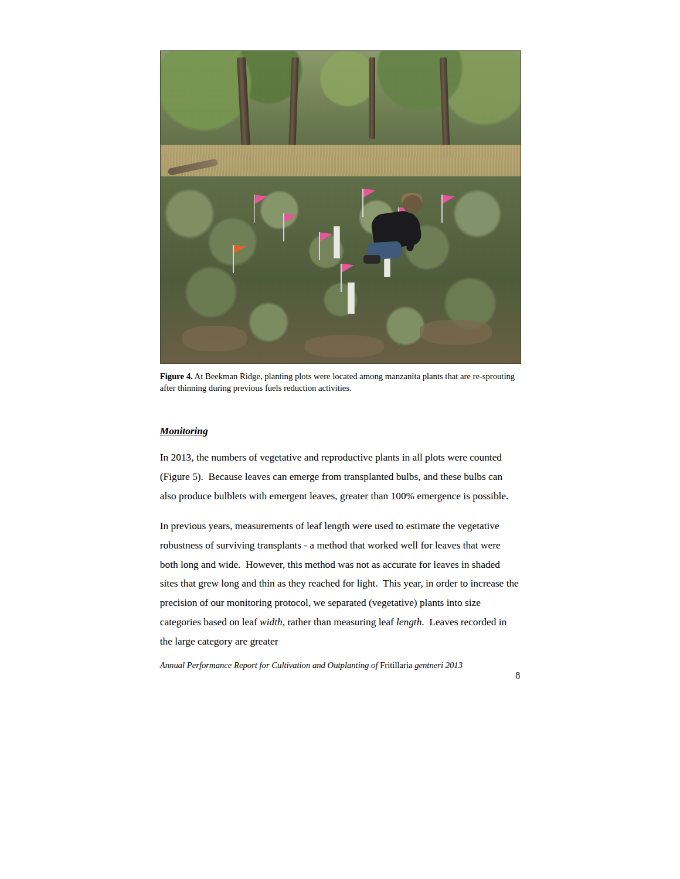Figure 4. At Beekman Ridge, planting plots were located among manzanita plants that are re-sprouting after thinning during previous fuels reduction activities.
Monitoring
In 2013, the numbers of vegetative and reproductive plants in all plots were counted (Figure 5). Because leaves can emerge from transplanted bulbs, and these bulbs can also produce bulblets with emergent leaves, greater than 100% emergence is possible.
In previous years, measurements of leaf length were used to estimate the vegetative robustness of surviving transplants - a method that worked well for leaves that were both long and wide. However, this method was not as accurate for leaves in shaded sites that grew long and thin as they reached for light. This year, in order to increase the precision of our monitoring protocol, we separated (vegetative) plants into size categories based on leaf width, rather than measuring leaf length. Leaves recorded in the large category are greater
Annual Performance Report for Cultivation and Outplanting of Fritillaria gentneri 2013
8